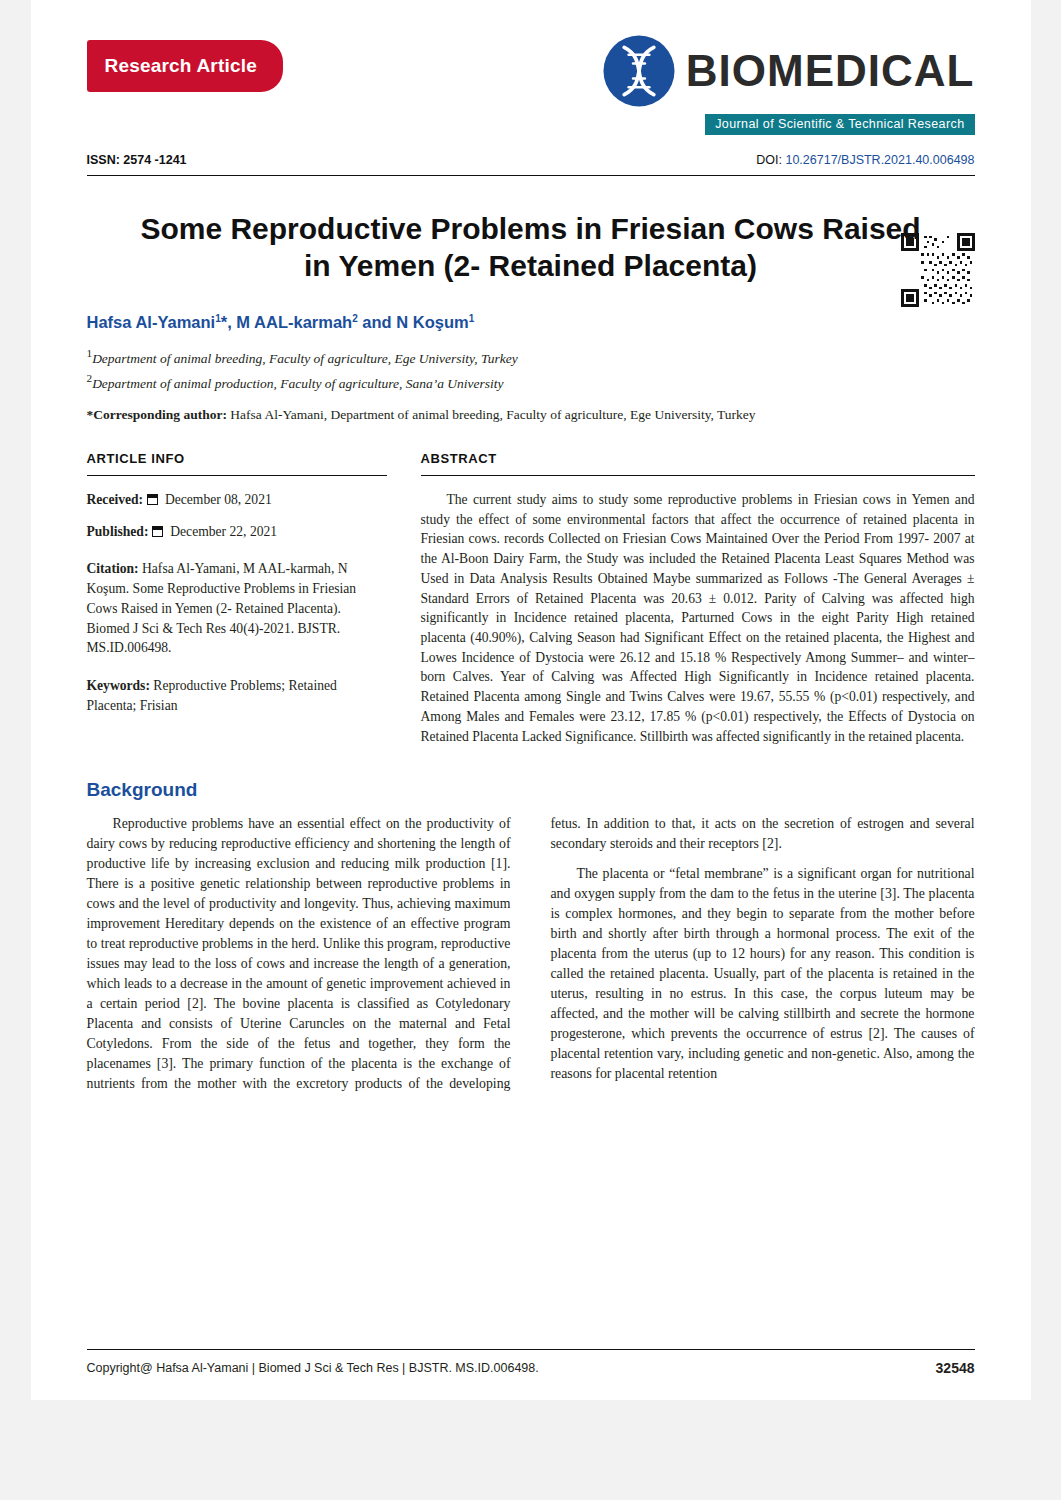Research Article
BIOMEDICAL
Journal of Scientific & Technical Research
ISSN: 2574 -1241
DOI: 10.26717/BJSTR.2021.40.006498
Some Reproductive Problems in Friesian Cows Raised
in Yemen (2- Retained Placenta)
Hafsa Al-Yamani1*, M AAL-karmah2 and N Koşum1
1Department of animal breeding, Faculty of agriculture, Ege University, Turkey
2Department of animal production, Faculty of agriculture, Sana’a University
*Corresponding author: Hafsa Al-Yamani, Department of animal breeding, Faculty of agriculture, Ege University, Turkey
ARTICLE INFO
Received: December 08, 2021
Published: December 22, 2021
Citation: Hafsa Al-Yamani, M AAL-karmah, N Koşum. Some Reproductive Problems in Friesian Cows Raised in Yemen (2- Retained Placenta). Biomed J Sci & Tech Res 40(4)-2021. BJSTR. MS.ID.006498.
Keywords: Reproductive Problems; Retained Placenta; Frisian
ABSTRACT
The current study aims to study some reproductive problems in Friesian cows in Yemen and study the effect of some environmental factors that affect the occurrence of retained placenta in Friesian cows. records Collected on Friesian Cows Maintained Over the Period From 1997- 2007 at the Al-Boon Dairy Farm, the Study was included the Retained Placenta Least Squares Method was Used in Data Analysis Results Obtained Maybe summarized as Follows -The General Averages ± Standard Errors of Retained Placenta was 20.63 ± 0.012. Parity of Calving was affected high significantly in Incidence retained placenta, Parturned Cows in the eight Parity High retained placenta (40.90%), Calving Season had Significant Effect on the retained placenta, the Highest and Lowes Incidence of Dystocia were 26.12 and 15.18 % Respectively Among Summer– and winter– born Calves. Year of Calving was Affected High Significantly in Incidence retained placenta. Retained Placenta among Single and Twins Calves were 19.67, 55.55 % (p<0.01) respectively, and Among Males and Females were 23.12, 17.85 % (p<0.01) respectively, the Effects of Dystocia on Retained Placenta Lacked Significance. Stillbirth was affected significantly in the retained placenta.
Background
Reproductive problems have an essential effect on the productivity of dairy cows by reducing reproductive efficiency and shortening the length of productive life by increasing exclusion and reducing milk production [1]. There is a positive genetic relationship between reproductive problems in cows and the level of productivity and longevity. Thus, achieving maximum improvement Hereditary depends on the existence of an effective program to treat reproductive problems in the herd. Unlike this program, reproductive issues may lead to the loss of cows and increase the length of a generation, which leads to a decrease in the amount of genetic improvement achieved in a certain period [2]. The bovine placenta is classified as Cotyledonary Placenta and consists of Uterine Caruncles on the maternal and Fetal Cotyledons. From the side of the fetus and together, they form the placenames [3]. The primary function of the placenta is the exchange of nutrients from the mother with the excretory products of the developing fetus. In addition to that, it acts on the secretion of estrogen and several secondary steroids and their receptors [2].
The placenta or “fetal membrane” is a significant organ for nutritional and oxygen supply from the dam to the fetus in the uterine [3]. The placenta is complex hormones, and they begin to separate from the mother before birth and shortly after birth through a hormonal process. The exit of the placenta from the uterus (up to 12 hours) for any reason. This condition is called the retained placenta. Usually, part of the placenta is retained in the uterus, resulting in no estrus. In this case, the corpus luteum may be affected, and the mother will be calving stillbirth and secrete the hormone progesterone, which prevents the occurrence of estrus [2]. The causes of placental retention vary, including genetic and non-genetic. Also, among the reasons for placental retention
Copyright@ Hafsa Al-Yamani | Biomed J Sci & Tech Res | BJSTR. MS.ID.006498.
32548